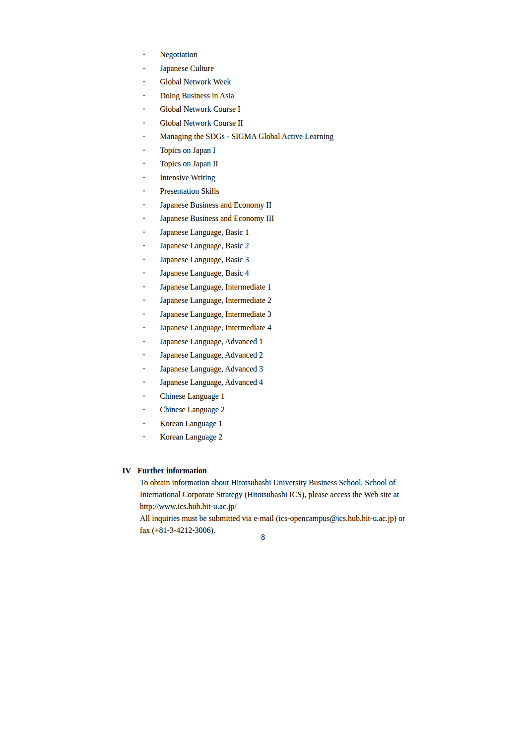Negotiation
Japanese Culture
Global Network Week
Doing Business in Asia
Global Network Course I
Global Network Course II
Managing the SDGs - SIGMA Global Active Learning
Topics on Japan I
Topics on Japan II
Intensive Writing
Presentation Skills
Japanese Business and Economy II
Japanese Business and Economy III
Japanese Language, Basic 1
Japanese Language, Basic 2
Japanese Language, Basic 3
Japanese Language, Basic 4
Japanese Language, Intermediate 1
Japanese Language, Intermediate 2
Japanese Language, Intermediate 3
Japanese Language, Intermediate 4
Japanese Language, Advanced 1
Japanese Language, Advanced 2
Japanese Language, Advanced 3
Japanese Language, Advanced 4
Chinese Language 1
Chinese Language 2
Korean Language 1
Korean Language 2
IVFurther information
To obtain information about Hitotsubashi University Business School, School of International Corporate Strategy (Hitotsubashi ICS), please access the Web site at http://www.ics.hub.hit-u.ac.jp/
All inquiries must be submitted via e-mail (ics‑opencampus@ics.hub.hit‑u.ac.jp) or fax (+81-3-4212-3006).
8